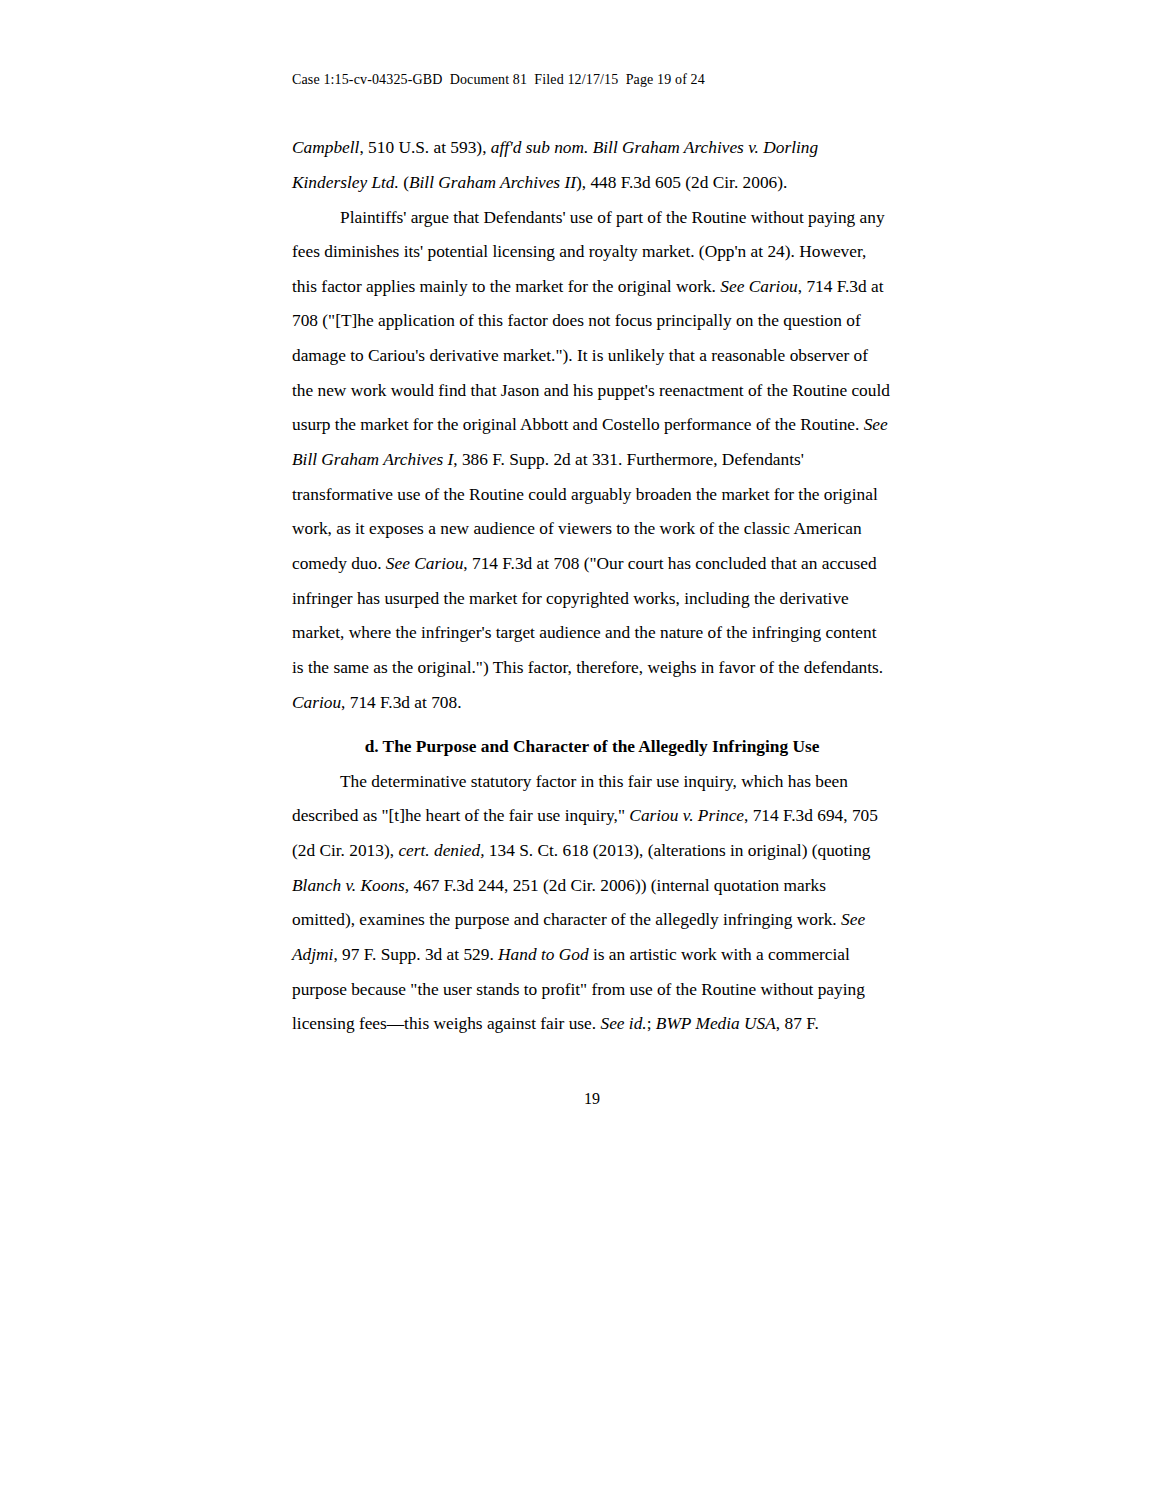Case 1:15-cv-04325-GBD Document 81 Filed 12/17/15 Page 19 of 24
Campbell, 510 U.S. at 593), aff'd sub nom. Bill Graham Archives v. Dorling Kindersley Ltd. (Bill Graham Archives II), 448 F.3d 605 (2d Cir. 2006).
Plaintiffs' argue that Defendants' use of part of the Routine without paying any fees diminishes its' potential licensing and royalty market. (Opp'n at 24). However, this factor applies mainly to the market for the original work. See Cariou, 714 F.3d at 708 ("[T]he application of this factor does not focus principally on the question of damage to Cariou's derivative market."). It is unlikely that a reasonable observer of the new work would find that Jason and his puppet's reenactment of the Routine could usurp the market for the original Abbott and Costello performance of the Routine. See Bill Graham Archives I, 386 F. Supp. 2d at 331. Furthermore, Defendants' transformative use of the Routine could arguably broaden the market for the original work, as it exposes a new audience of viewers to the work of the classic American comedy duo. See Cariou, 714 F.3d at 708 ("Our court has concluded that an accused infringer has usurped the market for copyrighted works, including the derivative market, where the infringer's target audience and the nature of the infringing content is the same as the original.") This factor, therefore, weighs in favor of the defendants. Cariou, 714 F.3d at 708.
d. The Purpose and Character of the Allegedly Infringing Use
The determinative statutory factor in this fair use inquiry, which has been described as "[t]he heart of the fair use inquiry," Cariou v. Prince, 714 F.3d 694, 705 (2d Cir. 2013), cert. denied, 134 S. Ct. 618 (2013), (alterations in original) (quoting Blanch v. Koons, 467 F.3d 244, 251 (2d Cir. 2006)) (internal quotation marks omitted), examines the purpose and character of the allegedly infringing work. See Adjmi, 97 F. Supp. 3d at 529. Hand to God is an artistic work with a commercial purpose because "the user stands to profit" from use of the Routine without paying licensing fees—this weighs against fair use. See id.; BWP Media USA, 87 F.
19